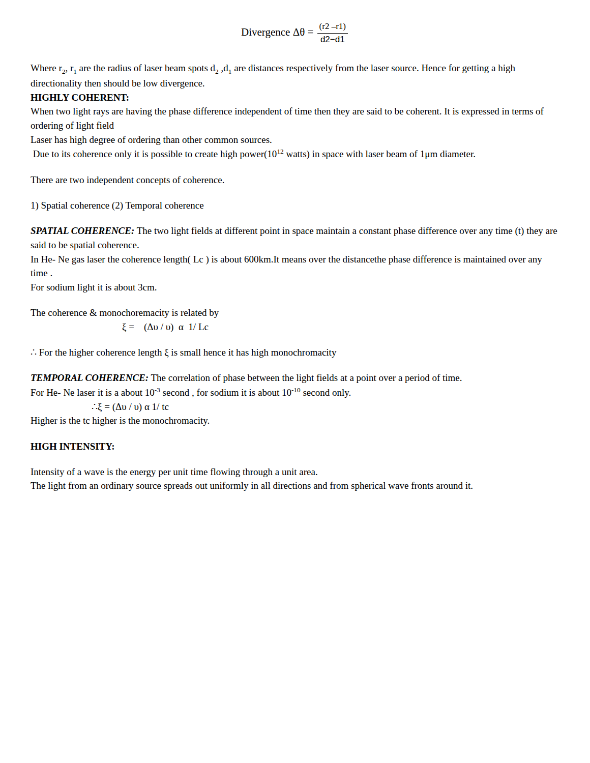Divergence Δθ = (r2 –r1) d2−d1
Where r2, r1 are the radius of laser beam spots d2 ,d1 are distances respectively from the laser source. Hence for getting a high directionality then should be low divergence.
HIGHLY COHERENT:
When two light rays are having the phase difference independent of time then they are said to be coherent. It is expressed in terms of ordering of light field
Laser has high degree of ordering than other common sources.
Due to its coherence only it is possible to create high power(1012 watts) in space with laser beam of 1μm diameter.
There are two independent concepts of coherence.
1) Spatial coherence (2) Temporal coherence
SPATIAL COHERENCE: The two light fields at different point in space maintain a constant phase difference over any time (t) they are said to be spatial coherence.
In He- Ne gas laser the coherence length( Lc ) is about 600km.It means over the distancethe phase difference is maintained over any time .
For sodium light it is about 3cm.
The coherence & monochoremacity is related by
ξ = (Δυ / υ) α 1/ Lc
∴ For the higher coherence length ξ is small hence it has high monochromacity
TEMPORAL COHERENCE: The correlation of phase between the light fields at a point over a period of time.
For He- Ne laser it is a about 10-3 second , for sodium it is about 10-10 second only.
∴ξ = (Δυ / υ) α 1/ tc
Higher is the tc higher is the monochromacity.
HIGH INTENSITY:
Intensity of a wave is the energy per unit time flowing through a unit area.
The light from an ordinary source spreads out uniformly in all directions and from spherical wave fronts around it.